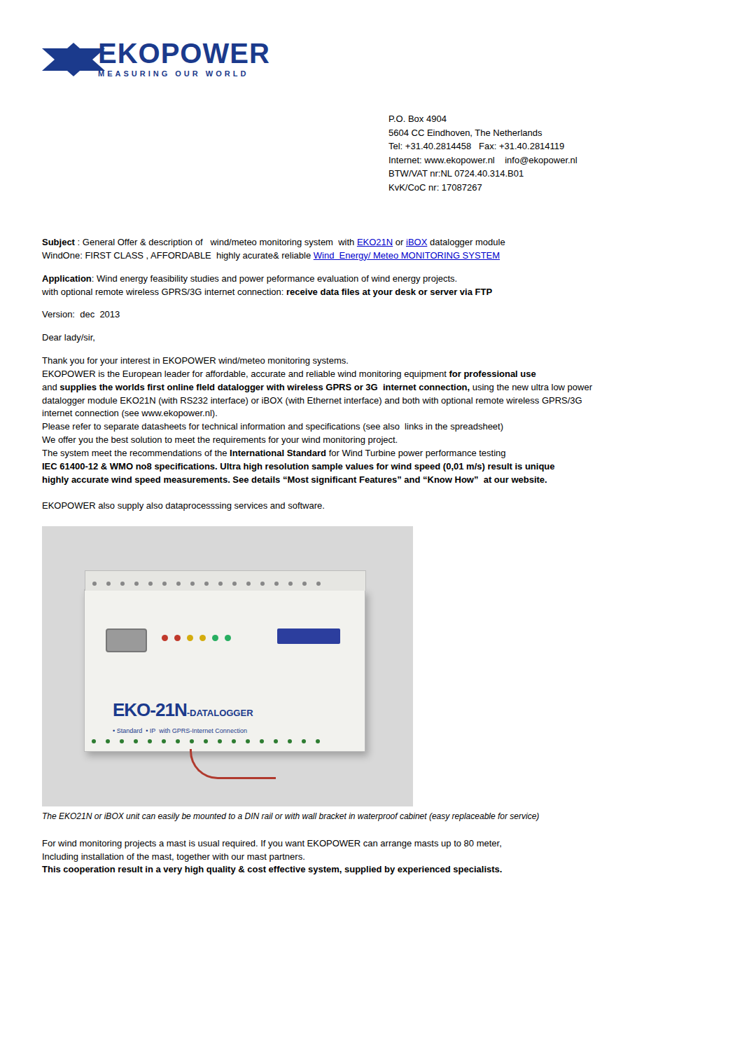EKOPOWER
MEASURING OUR WORLD
P.O. Box 4904
5604 CC Eindhoven, The Netherlands
Tel: +31.40.2814458 Fax: +31.40.2814119
Internet: www.ekopower.nl info@ekopower.nl
BTW/VAT nr:NL 0724.40.314.B01
KvK/CoC nr: 17087267
Subject : General Offer & description of wind/meteo monitoring system with EKO21N or iBOX datalogger module
WindOne: FIRST CLASS , AFFORDABLE highly acurate& reliable Wind Energy/ Meteo MONITORING SYSTEM
Application: Wind energy feasibility studies and power peformance evaluation of wind energy projects.
with optional remote wireless GPRS/3G internet connection: receive data files at your desk or server via FTP
Version: dec 2013
Dear lady/sir,
Thank you for your interest in EKOPOWER wind/meteo monitoring systems.
EKOPOWER is the European leader for affordable, accurate and reliable wind monitoring equipment for professional use
and supplies the worlds first online fleld datalogger with wireless GPRS or 3G internet connection, using the new ultra low power
datalogger module EKO21N (with RS232 interface) or iBOX (with Ethernet interface) and both with optional remote wireless GPRS/3G
internet connection (see www.ekopower.nl).
Please refer to separate datasheets for technical information and specifications (see also links in the spreadsheet)
We offer you the best solution to meet the requirements for your wind monitoring project.
The system meet the recommendations of the International Standard for Wind Turbine power performance testing
IEC 61400-12 & WMO no8 specifications. Ultra high resolution sample values for wind speed (0,01 m/s) result is unique
highly accurate wind speed measurements. See details “Most significant Features” and “Know How” at our website.
EKOPOWER also supply also dataprocesssing services and software.
EKO-21N-DATALOGGER
• Standard • IP with GPRS-Internet Connection
The EKO21N or iBOX unit can easily be mounted to a DIN rail or with wall bracket in waterproof cabinet (easy replaceable for service)
For wind monitoring projects a mast is usual required. If you want EKOPOWER can arrange masts up to 80 meter,
Including installation of the mast, together with our mast partners.
This cooperation result in a very high quality & cost effective system, supplied by experienced specialists.